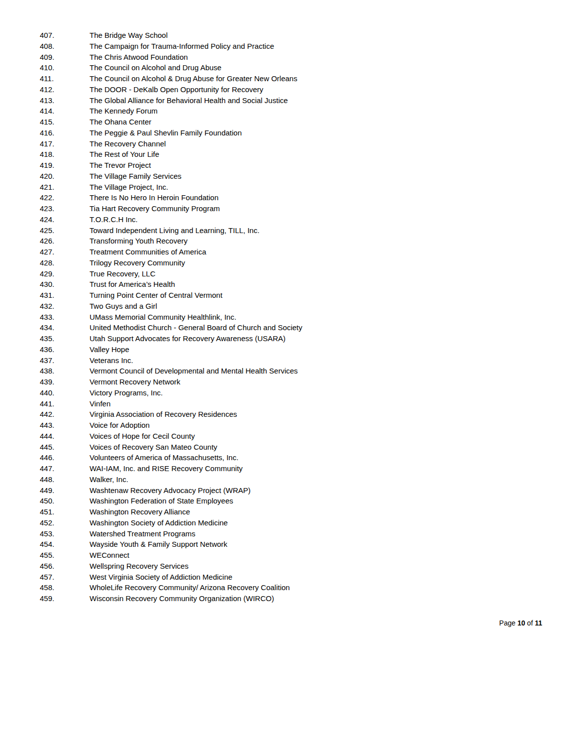407. The Bridge Way School
408. The Campaign for Trauma-Informed Policy and Practice
409. The Chris Atwood Foundation
410. The Council on Alcohol and Drug Abuse
411. The Council on Alcohol & Drug Abuse for Greater New Orleans
412. The DOOR - DeKalb Open Opportunity for Recovery
413. The Global Alliance for Behavioral Health and Social Justice
414. The Kennedy Forum
415. The Ohana Center
416. The Peggie & Paul Shevlin Family Foundation
417. The Recovery Channel
418. The Rest of Your Life
419. The Trevor Project
420. The Village Family Services
421. The Village Project, Inc.
422. There Is No Hero In Heroin Foundation
423. Tia Hart Recovery Community Program
424. T.O.R.C.H Inc.
425. Toward Independent Living and Learning, TILL, Inc.
426. Transforming Youth Recovery
427. Treatment Communities of America
428. Trilogy Recovery Community
429. True Recovery, LLC
430. Trust for America’s Health
431. Turning Point Center of Central Vermont
432. Two Guys and a Girl
433. UMass Memorial Community Healthlink, Inc.
434. United Methodist Church - General Board of Church and Society
435. Utah Support Advocates for Recovery Awareness (USARA)
436. Valley Hope
437. Veterans Inc.
438. Vermont Council of Developmental and Mental Health Services
439. Vermont Recovery Network
440. Victory Programs, Inc.
441. Vinfen
442. Virginia Association of Recovery Residences
443. Voice for Adoption
444. Voices of Hope for Cecil County
445. Voices of Recovery San Mateo County
446. Volunteers of America of Massachusetts, Inc.
447. WAI-IAM, Inc. and RISE Recovery Community
448. Walker, Inc.
449. Washtenaw Recovery Advocacy Project (WRAP)
450. Washington Federation of State Employees
451. Washington Recovery Alliance
452. Washington Society of Addiction Medicine
453. Watershed Treatment Programs
454. Wayside Youth & Family Support Network
455. WEConnect
456. Wellspring Recovery Services
457. West Virginia Society of Addiction Medicine
458. WholeLife Recovery Community/ Arizona Recovery Coalition
459. Wisconsin Recovery Community Organization (WIRCO)
Page 10 of 11